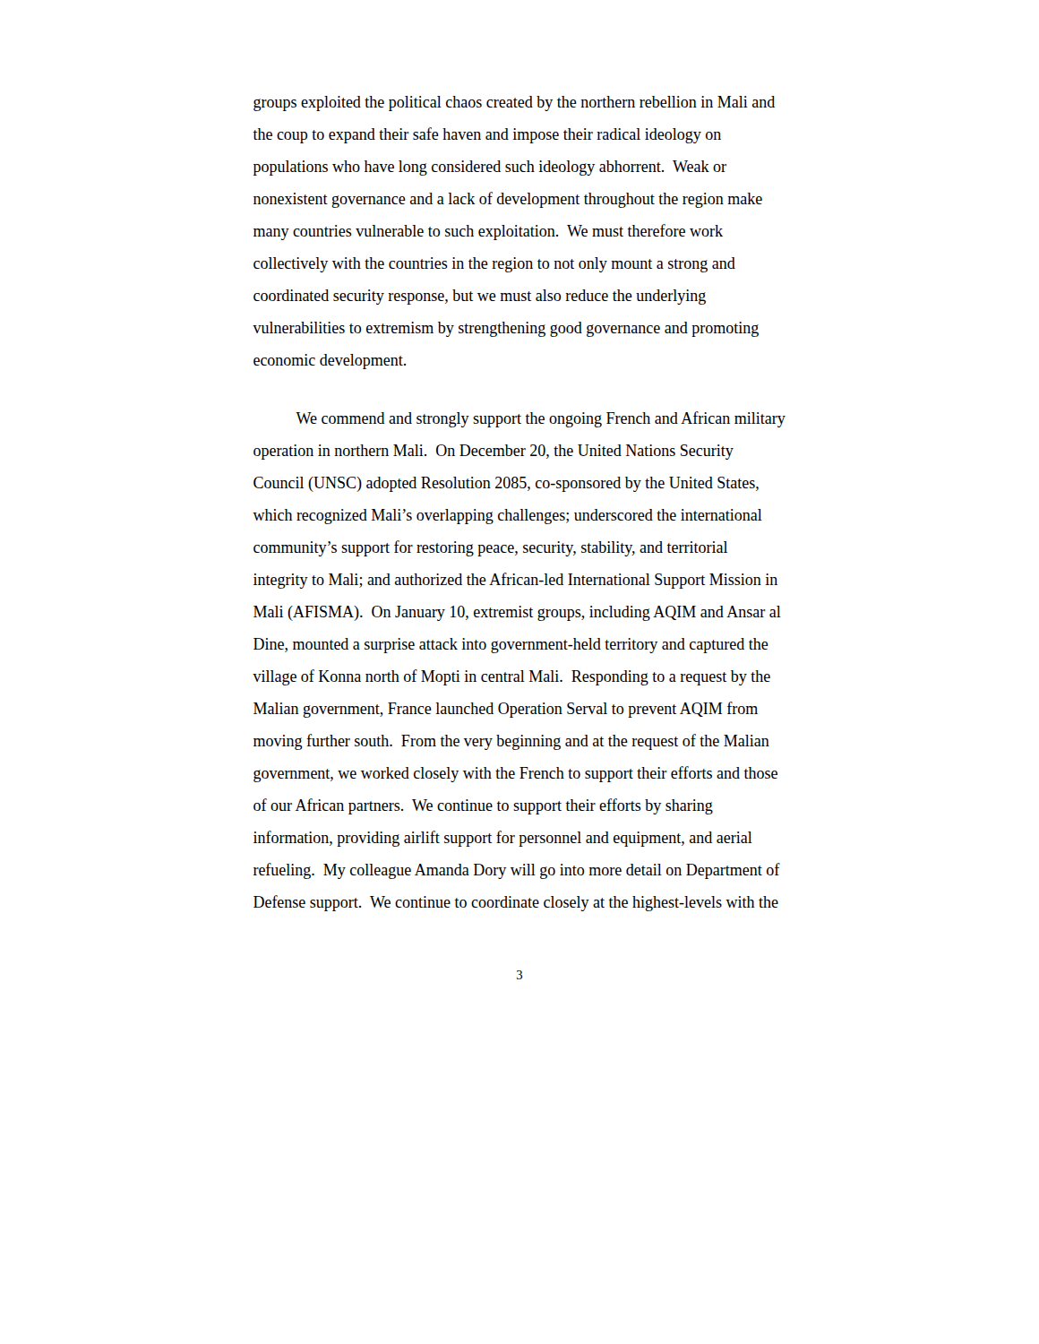groups exploited the political chaos created by the northern rebellion in Mali and the coup to expand their safe haven and impose their radical ideology on populations who have long considered such ideology abhorrent. Weak or nonexistent governance and a lack of development throughout the region make many countries vulnerable to such exploitation. We must therefore work collectively with the countries in the region to not only mount a strong and coordinated security response, but we must also reduce the underlying vulnerabilities to extremism by strengthening good governance and promoting economic development.
We commend and strongly support the ongoing French and African military operation in northern Mali. On December 20, the United Nations Security Council (UNSC) adopted Resolution 2085, co-sponsored by the United States, which recognized Mali’s overlapping challenges; underscored the international community’s support for restoring peace, security, stability, and territorial integrity to Mali; and authorized the African-led International Support Mission in Mali (AFISMA). On January 10, extremist groups, including AQIM and Ansar al Dine, mounted a surprise attack into government-held territory and captured the village of Konna north of Mopti in central Mali. Responding to a request by the Malian government, France launched Operation Serval to prevent AQIM from moving further south. From the very beginning and at the request of the Malian government, we worked closely with the French to support their efforts and those of our African partners. We continue to support their efforts by sharing information, providing airlift support for personnel and equipment, and aerial refueling. My colleague Amanda Dory will go into more detail on Department of Defense support. We continue to coordinate closely at the highest-levels with the
3